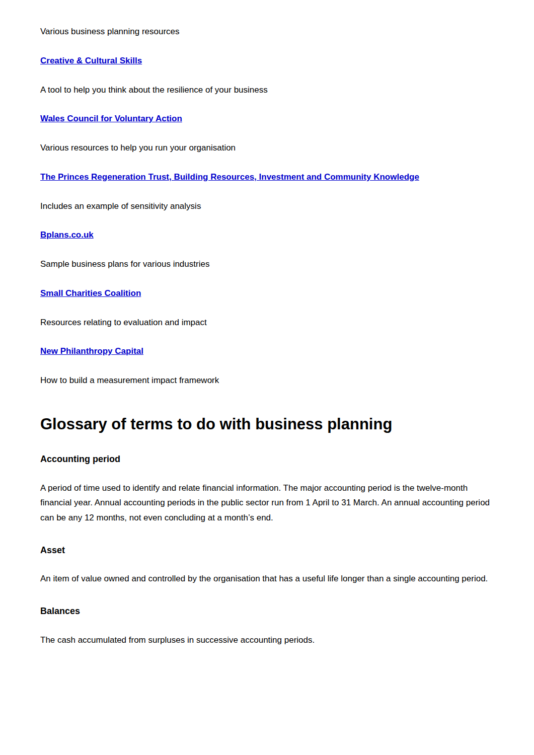Various business planning resources
Creative & Cultural Skills
A tool to help you think about the resilience of your business
Wales Council for Voluntary Action
Various resources to help you run your organisation
The Princes Regeneration Trust, Building Resources, Investment and Community Knowledge
Includes an example of sensitivity analysis
Bplans.co.uk
Sample business plans for various industries
Small Charities Coalition
Resources relating to evaluation and impact
New Philanthropy Capital
How to build a measurement impact framework
Glossary of terms to do with business planning
Accounting period
A period of time used to identify and relate financial information. The major accounting period is the twelve-month financial year. Annual accounting periods in the public sector run from 1 April to 31 March. An annual accounting period can be any 12 months, not even concluding at a month’s end.
Asset
An item of value owned and controlled by the organisation that has a useful life longer than a single accounting period.
Balances
The cash accumulated from surpluses in successive accounting periods.